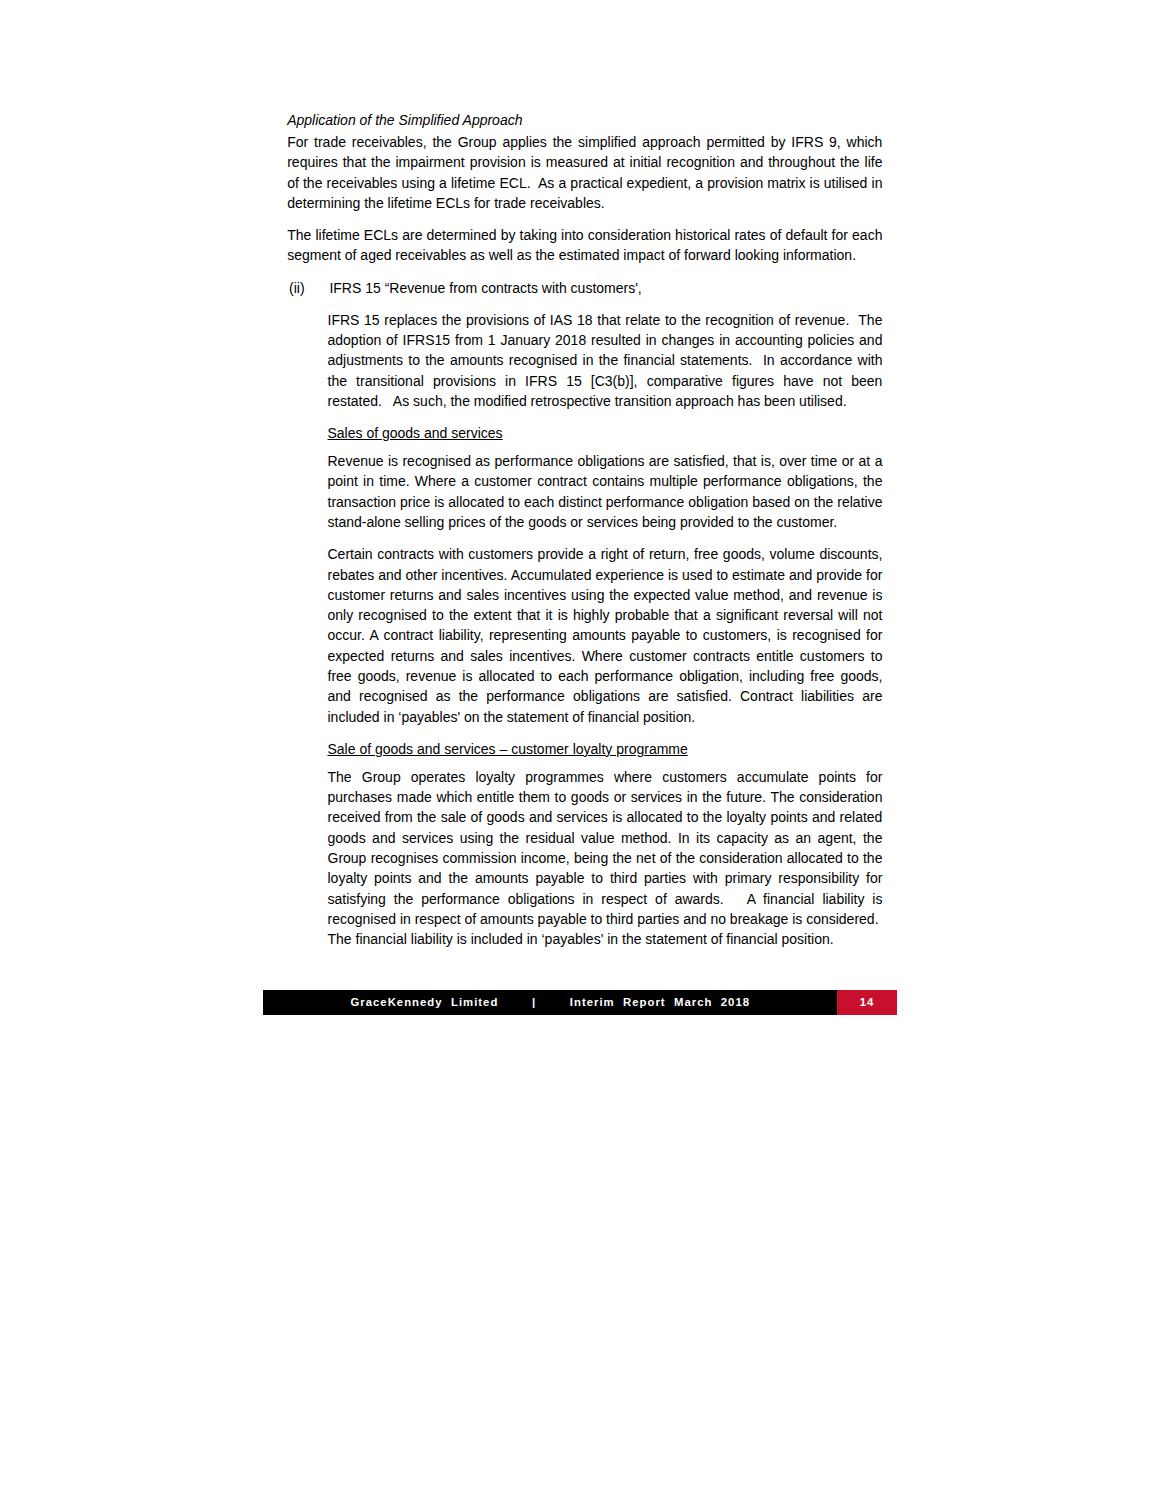Application of the Simplified Approach
For trade receivables, the Group applies the simplified approach permitted by IFRS 9, which requires that the impairment provision is measured at initial recognition and throughout the life of the receivables using a lifetime ECL. As a practical expedient, a provision matrix is utilised in determining the lifetime ECLs for trade receivables.
The lifetime ECLs are determined by taking into consideration historical rates of default for each segment of aged receivables as well as the estimated impact of forward looking information.
(ii)
IFRS 15 “Revenue from contracts with customers',
IFRS 15 replaces the provisions of IAS 18 that relate to the recognition of revenue. The adoption of IFRS15 from 1 January 2018 resulted in changes in accounting policies and adjustments to the amounts recognised in the financial statements. In accordance with the transitional provisions in IFRS 15 [C3(b)], comparative figures have not been restated. As such, the modified retrospective transition approach has been utilised.
Sales of goods and services
Revenue is recognised as performance obligations are satisfied, that is, over time or at a point in time. Where a customer contract contains multiple performance obligations, the transaction price is allocated to each distinct performance obligation based on the relative stand-alone selling prices of the goods or services being provided to the customer.
Certain contracts with customers provide a right of return, free goods, volume discounts, rebates and other incentives. Accumulated experience is used to estimate and provide for customer returns and sales incentives using the expected value method, and revenue is only recognised to the extent that it is highly probable that a significant reversal will not occur. A contract liability, representing amounts payable to customers, is recognised for expected returns and sales incentives. Where customer contracts entitle customers to free goods, revenue is allocated to each performance obligation, including free goods, and recognised as the performance obligations are satisfied. Contract liabilities are included in ‘payables' on the statement of financial position.
Sale of goods and services – customer loyalty programme
The Group operates loyalty programmes where customers accumulate points for purchases made which entitle them to goods or services in the future. The consideration received from the sale of goods and services is allocated to the loyalty points and related goods and services using the residual value method. In its capacity as an agent, the Group recognises commission income, being the net of the consideration allocated to the loyalty points and the amounts payable to third parties with primary responsibility for satisfying the performance obligations in respect of awards. A financial liability is recognised in respect of amounts payable to third parties and no breakage is considered. The financial liability is included in ‘payables' in the statement of financial position.
GraceKennedy Limited | Interim Report March 2018
14